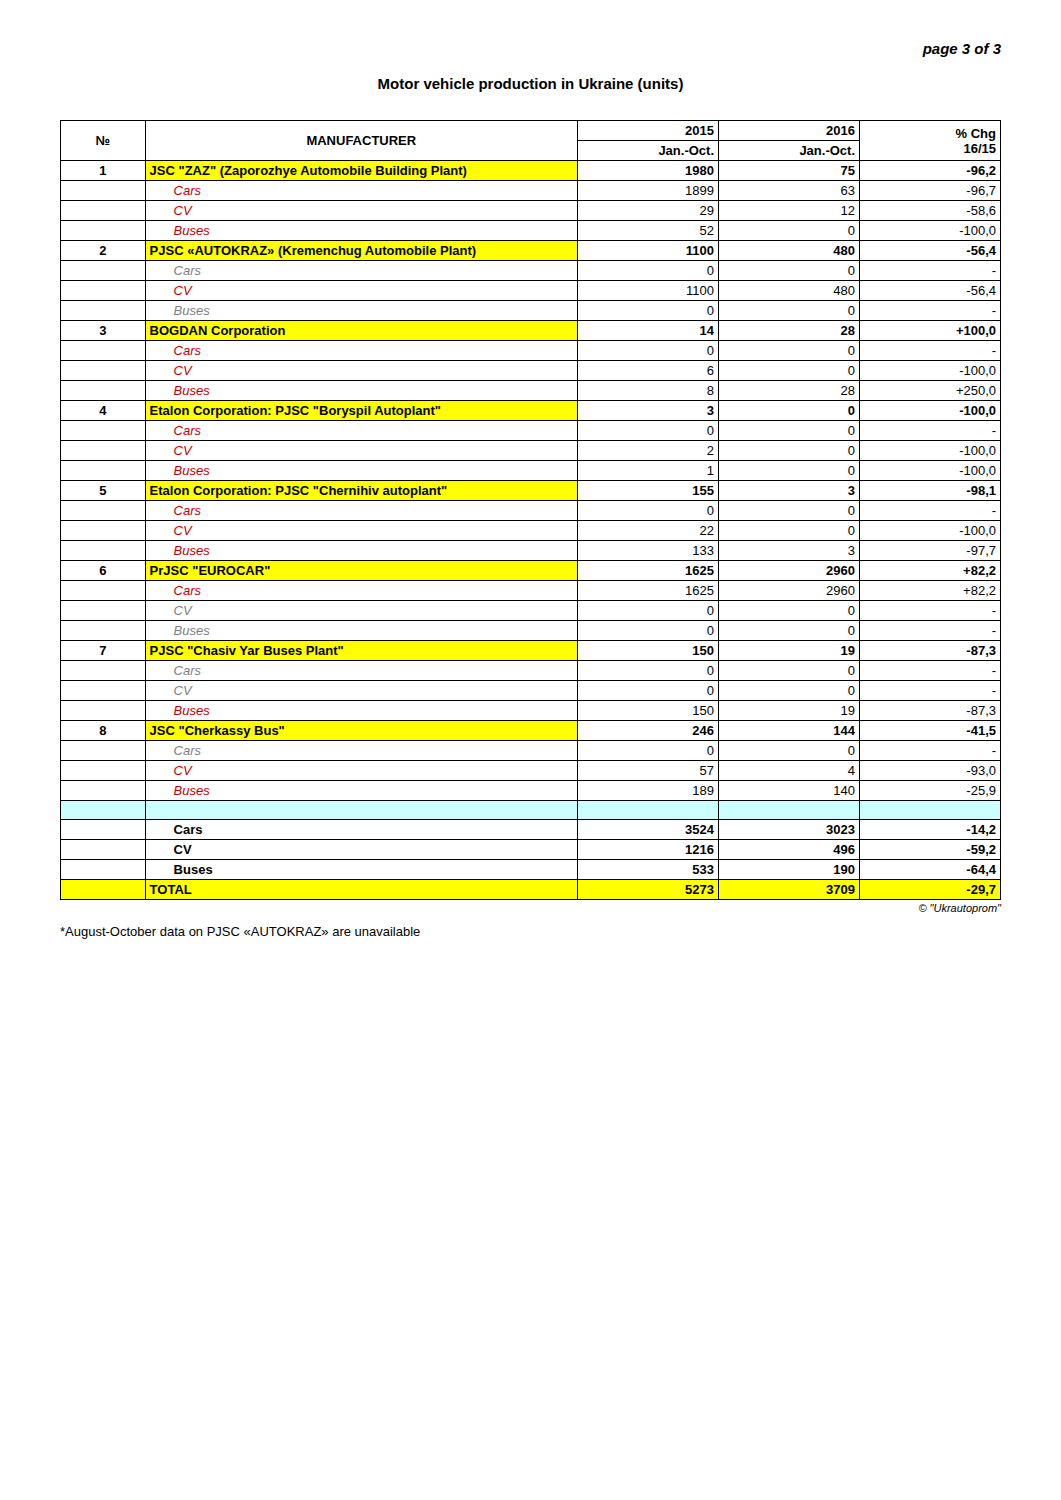page 3 of 3
Motor vehicle production in Ukraine (units)
| № | MANUFACTURER | 2015 | 2016 | % Chg 16/15 |
| --- | --- | --- | --- | --- |
| Jan.-Oct. | Jan.-Oct. |
| 1 | JSC "ZAZ" (Zaporozhye Automobile Building Plant) | 1980 | 75 | -96,2 |
| | Cars | 1899 | 63 | -96,7 |
| | CV | 29 | 12 | -58,6 |
| | Buses | 52 | 0 | -100,0 |
| 2 | PJSC «AUTOKRAZ» (Kremenchug Automobile Plant) | 1100 | 480 | -56,4 |
| | Cars | 0 | 0 | - |
| | CV | 1100 | 480 | -56,4 |
| | Buses | 0 | 0 | - |
| 3 | BOGDAN Corporation | 14 | 28 | +100,0 |
| | Cars | 0 | 0 | - |
| | CV | 6 | 0 | -100,0 |
| | Buses | 8 | 28 | +250,0 |
| 4 | Etalon Corporation: PJSC "Boryspil Autoplant" | 3 | 0 | -100,0 |
| | Cars | 0 | 0 | - |
| | CV | 2 | 0 | -100,0 |
| | Buses | 1 | 0 | -100,0 |
| 5 | Etalon Corporation: PJSC "Chernihiv autoplant" | 155 | 3 | -98,1 |
| | Cars | 0 | 0 | - |
| | CV | 22 | 0 | -100,0 |
| | Buses | 133 | 3 | -97,7 |
| 6 | PrJSC "EUROCAR" | 1625 | 2960 | +82,2 |
| | Cars | 1625 | 2960 | +82,2 |
| | CV | 0 | 0 | - |
| | Buses | 0 | 0 | - |
| 7 | PJSC "Chasiv Yar Buses Plant" | 150 | 19 | -87,3 |
| | Cars | 0 | 0 | - |
| | CV | 0 | 0 | - |
| | Buses | 150 | 19 | -87,3 |
| 8 | JSC "Cherkassy Bus" | 246 | 144 | -41,5 |
| | Cars | 0 | 0 | - |
| | CV | 57 | 4 | -93,0 |
| | Buses | 189 | 140 | -25,9 |
| | Cars | 3524 | 3023 | -14,2 |
| | CV | 1216 | 496 | -59,2 |
| | Buses | 533 | 190 | -64,4 |
| | TOTAL | 5273 | 3709 | -29,7 |
© "Ukrautoprom"
*August-October data on PJSC «AUTOKRAZ» are unavailable